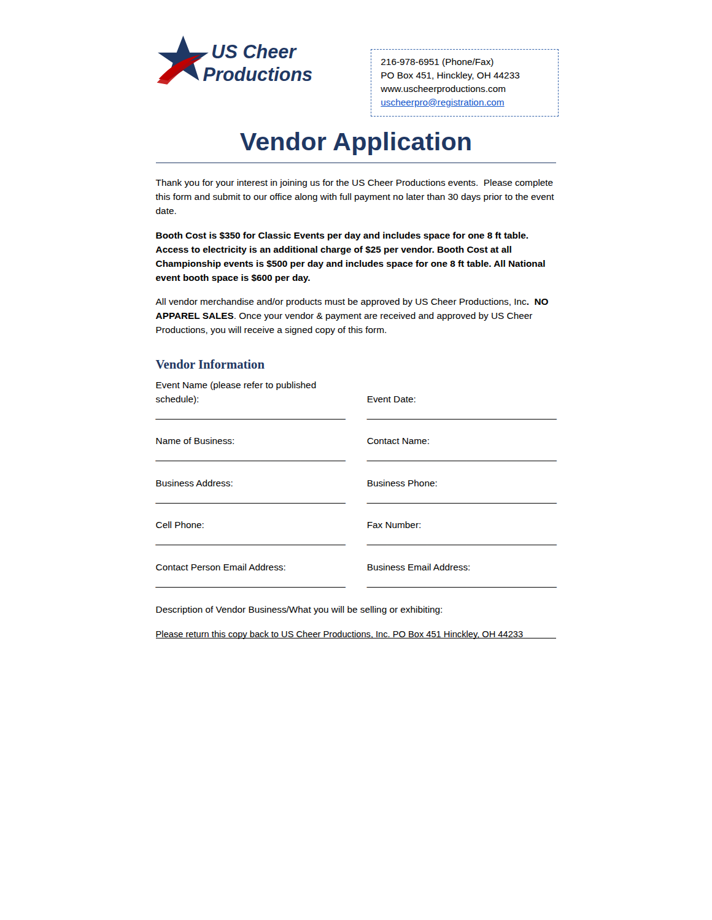US Cheer Productions
216-978-6951 (Phone/Fax)
PO Box 451, Hinckley, OH 44233
www.uscheerproductions.com
uscheerpro@registration.com
Vendor Application
Thank you for your interest in joining us for the US Cheer Productions events. Please complete this form and submit to our office along with full payment no later than 30 days prior to the event date.
Booth Cost is $350 for Classic Events per day and includes space for one 8 ft table. Access to electricity is an additional charge of $25 per vendor. Booth Cost at all Championship events is $500 per day and includes space for one 8 ft table. All National event booth space is $600 per day.
All vendor merchandise and/or products must be approved by US Cheer Productions, Inc. NO APPAREL SALES. Once your vendor & payment are received and approved by US Cheer Productions, you will receive a signed copy of this form.
Vendor Information
| Event Name (please refer to published schedule): | | Event Date: |
| ______________________________________ | | ______________________________________ |
| Name of Business: | | Contact Name: |
| ______________________________________ | | ______________________________________ |
| Business Address: | | Business Phone: |
| ______________________________________ | | ______________________________________ |
| Cell Phone: | | Fax Number: |
| ______________________________________ | | ______________________________________ |
| Contact Person Email Address: | | Business Email Address: |
| ______________________________________ | | ______________________________________ |
Description of Vendor Business/What you will be selling or exhibiting:
_______________________________________________________________________________________
Please return this copy back to US Cheer Productions, Inc. PO Box 451 Hinckley, OH 44233